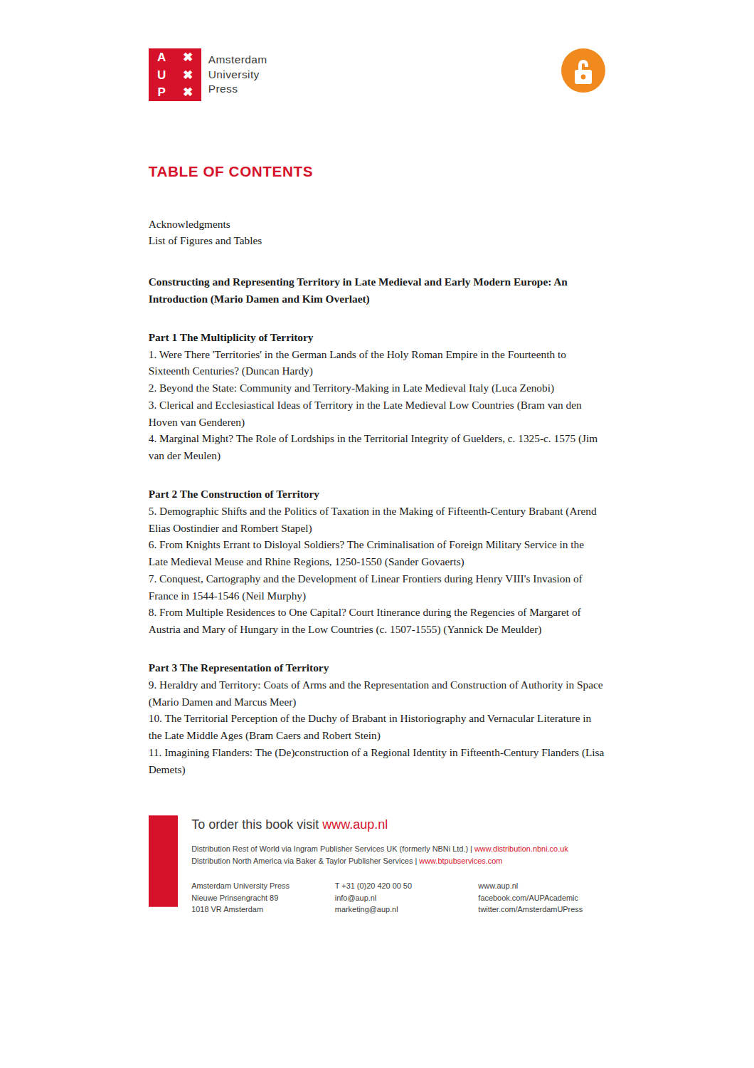A✖ U✖ P✖
Amsterdam
University
Press
TABLE OF CONTENTS
Acknowledgments
List of Figures and Tables
Constructing and Representing Territory in Late Medieval and Early Modern Europe: An Introduction (Mario Damen and Kim Overlaet)
Part 1 The Multiplicity of Territory
1. Were There 'Territories' in the German Lands of the Holy Roman Empire in the Fourteenth to Sixteenth Centuries? (Duncan Hardy)
2. Beyond the State: Community and Territory-Making in Late Medieval Italy (Luca Zenobi)
3. Clerical and Ecclesiastical Ideas of Territory in the Late Medieval Low Countries (Bram van den Hoven van Genderen)
4. Marginal Might? The Role of Lordships in the Territorial Integrity of Guelders, c. 1325-c. 1575 (Jim van der Meulen)
Part 2 The Construction of Territory
5. Demographic Shifts and the Politics of Taxation in the Making of Fifteenth-Century Brabant (Arend Elias Oostindier and Rombert Stapel)
6. From Knights Errant to Disloyal Soldiers? The Criminalisation of Foreign Military Service in the Late Medieval Meuse and Rhine Regions, 1250-1550 (Sander Govaerts)
7. Conquest, Cartography and the Development of Linear Frontiers during Henry VIII's Invasion of France in 1544-1546 (Neil Murphy)
8. From Multiple Residences to One Capital? Court Itinerance during the Regencies of Margaret of Austria and Mary of Hungary in the Low Countries (c. 1507-1555) (Yannick De Meulder)
Part 3 The Representation of Territory
9. Heraldry and Territory: Coats of Arms and the Representation and Construction of Authority in Space (Mario Damen and Marcus Meer)
10. The Territorial Perception of the Duchy of Brabant in Historiography and Vernacular Literature in the Late Middle Ages (Bram Caers and Robert Stein)
11. Imagining Flanders: The (De)construction of a Regional Identity in Fifteenth-Century Flanders (Lisa Demets)
To order this book visit www.aup.nl
Distribution Rest of World via Ingram Publisher Services UK (formerly NBNi Ltd.) | www.distribution.nbni.co.uk
Distribution North America via Baker & Taylor Publisher Services | www.btpubservices.com
Amsterdam University Press
Nieuwe Prinsengracht 89
1018 VR Amsterdam
T +31 (0)20 420 00 50
info@aup.nl
marketing@aup.nl
www.aup.nl
facebook.com/AUPAcademic
twitter.com/AmsterdamUPress